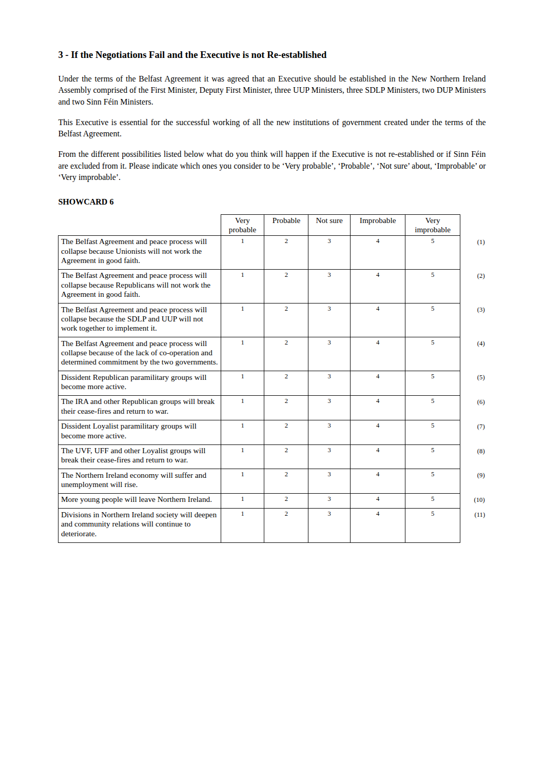3 - If the Negotiations Fail and the Executive is not Re-established
Under the terms of the Belfast Agreement it was agreed that an Executive should be established in the New Northern Ireland Assembly comprised of the First Minister, Deputy First Minister, three UUP Ministers, three SDLP Ministers, two DUP Ministers and two Sinn Féin Ministers.
This Executive is essential for the successful working of all the new institutions of government created under the terms of the Belfast Agreement.
From the different possibilities listed below what do you think will happen if the Executive is not re-established or if Sinn Féin are excluded from it. Please indicate which ones you consider to be ‘Very probable’, ‘Probable’, ‘Not sure’ about, ‘Improbable’ or ‘Very improbable’.
SHOWCARD 6
| | Very probable | Probable | Not sure | Improbable | Very improbable | |
| --- | --- | --- | --- | --- | --- | --- |
| The Belfast Agreement and peace process will collapse because Unionists will not work the Agreement in good faith. | 1 | 2 | 3 | 4 | 5 | (1) |
| The Belfast Agreement and peace process will collapse because Republicans will not work the Agreement in good faith. | 1 | 2 | 3 | 4 | 5 | (2) |
| The Belfast Agreement and peace process will collapse because the SDLP and UUP will not work together to implement it. | 1 | 2 | 3 | 4 | 5 | (3) |
| The Belfast Agreement and peace process will collapse because of the lack of co-operation and determined commitment by the two governments. | 1 | 2 | 3 | 4 | 5 | (4) |
| Dissident Republican paramilitary groups will become more active. | 1 | 2 | 3 | 4 | 5 | (5) |
| The IRA and other Republican groups will break their cease-fires and return to war. | 1 | 2 | 3 | 4 | 5 | (6) |
| Dissident Loyalist paramilitary groups will become more active. | 1 | 2 | 3 | 4 | 5 | (7) |
| The UVF, UFF and other Loyalist groups will break their cease-fires and return to war. | 1 | 2 | 3 | 4 | 5 | (8) |
| The Northern Ireland economy will suffer and unemployment will rise. | 1 | 2 | 3 | 4 | 5 | (9) |
| More young people will leave Northern Ireland. | 1 | 2 | 3 | 4 | 5 | (10) |
| Divisions in Northern Ireland society will deepen and community relations will continue to deteriorate. | 1 | 2 | 3 | 4 | 5 | (11) |